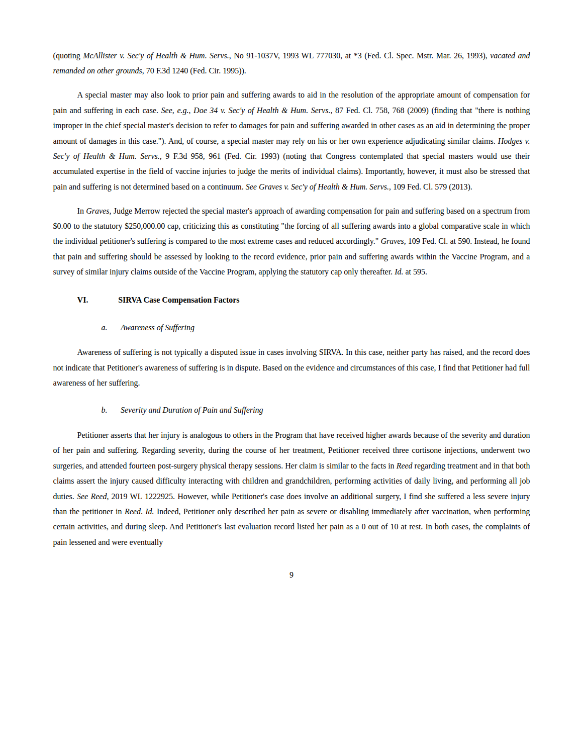(quoting McAllister v. Sec'y of Health & Hum. Servs., No 91-1037V, 1993 WL 777030, at *3 (Fed. Cl. Spec. Mstr. Mar. 26, 1993), vacated and remanded on other grounds, 70 F.3d 1240 (Fed. Cir. 1995)).
A special master may also look to prior pain and suffering awards to aid in the resolution of the appropriate amount of compensation for pain and suffering in each case. See, e.g., Doe 34 v. Sec'y of Health & Hum. Servs., 87 Fed. Cl. 758, 768 (2009) (finding that "there is nothing improper in the chief special master's decision to refer to damages for pain and suffering awarded in other cases as an aid in determining the proper amount of damages in this case."). And, of course, a special master may rely on his or her own experience adjudicating similar claims. Hodges v. Sec'y of Health & Hum. Servs., 9 F.3d 958, 961 (Fed. Cir. 1993) (noting that Congress contemplated that special masters would use their accumulated expertise in the field of vaccine injuries to judge the merits of individual claims). Importantly, however, it must also be stressed that pain and suffering is not determined based on a continuum. See Graves v. Sec'y of Health & Hum. Servs., 109 Fed. Cl. 579 (2013).
In Graves, Judge Merrow rejected the special master's approach of awarding compensation for pain and suffering based on a spectrum from $0.00 to the statutory $250,000.00 cap, criticizing this as constituting "the forcing of all suffering awards into a global comparative scale in which the individual petitioner's suffering is compared to the most extreme cases and reduced accordingly." Graves, 109 Fed. Cl. at 590. Instead, he found that pain and suffering should be assessed by looking to the record evidence, prior pain and suffering awards within the Vaccine Program, and a survey of similar injury claims outside of the Vaccine Program, applying the statutory cap only thereafter. Id. at 595.
VI. SIRVA Case Compensation Factors
a. Awareness of Suffering
Awareness of suffering is not typically a disputed issue in cases involving SIRVA. In this case, neither party has raised, and the record does not indicate that Petitioner's awareness of suffering is in dispute. Based on the evidence and circumstances of this case, I find that Petitioner had full awareness of her suffering.
b. Severity and Duration of Pain and Suffering
Petitioner asserts that her injury is analogous to others in the Program that have received higher awards because of the severity and duration of her pain and suffering. Regarding severity, during the course of her treatment, Petitioner received three cortisone injections, underwent two surgeries, and attended fourteen post-surgery physical therapy sessions. Her claim is similar to the facts in Reed regarding treatment and in that both claims assert the injury caused difficulty interacting with children and grandchildren, performing activities of daily living, and performing all job duties. See Reed, 2019 WL 1222925. However, while Petitioner's case does involve an additional surgery, I find she suffered a less severe injury than the petitioner in Reed. Id. Indeed, Petitioner only described her pain as severe or disabling immediately after vaccination, when performing certain activities, and during sleep. And Petitioner's last evaluation record listed her pain as a 0 out of 10 at rest. In both cases, the complaints of pain lessened and were eventually
9